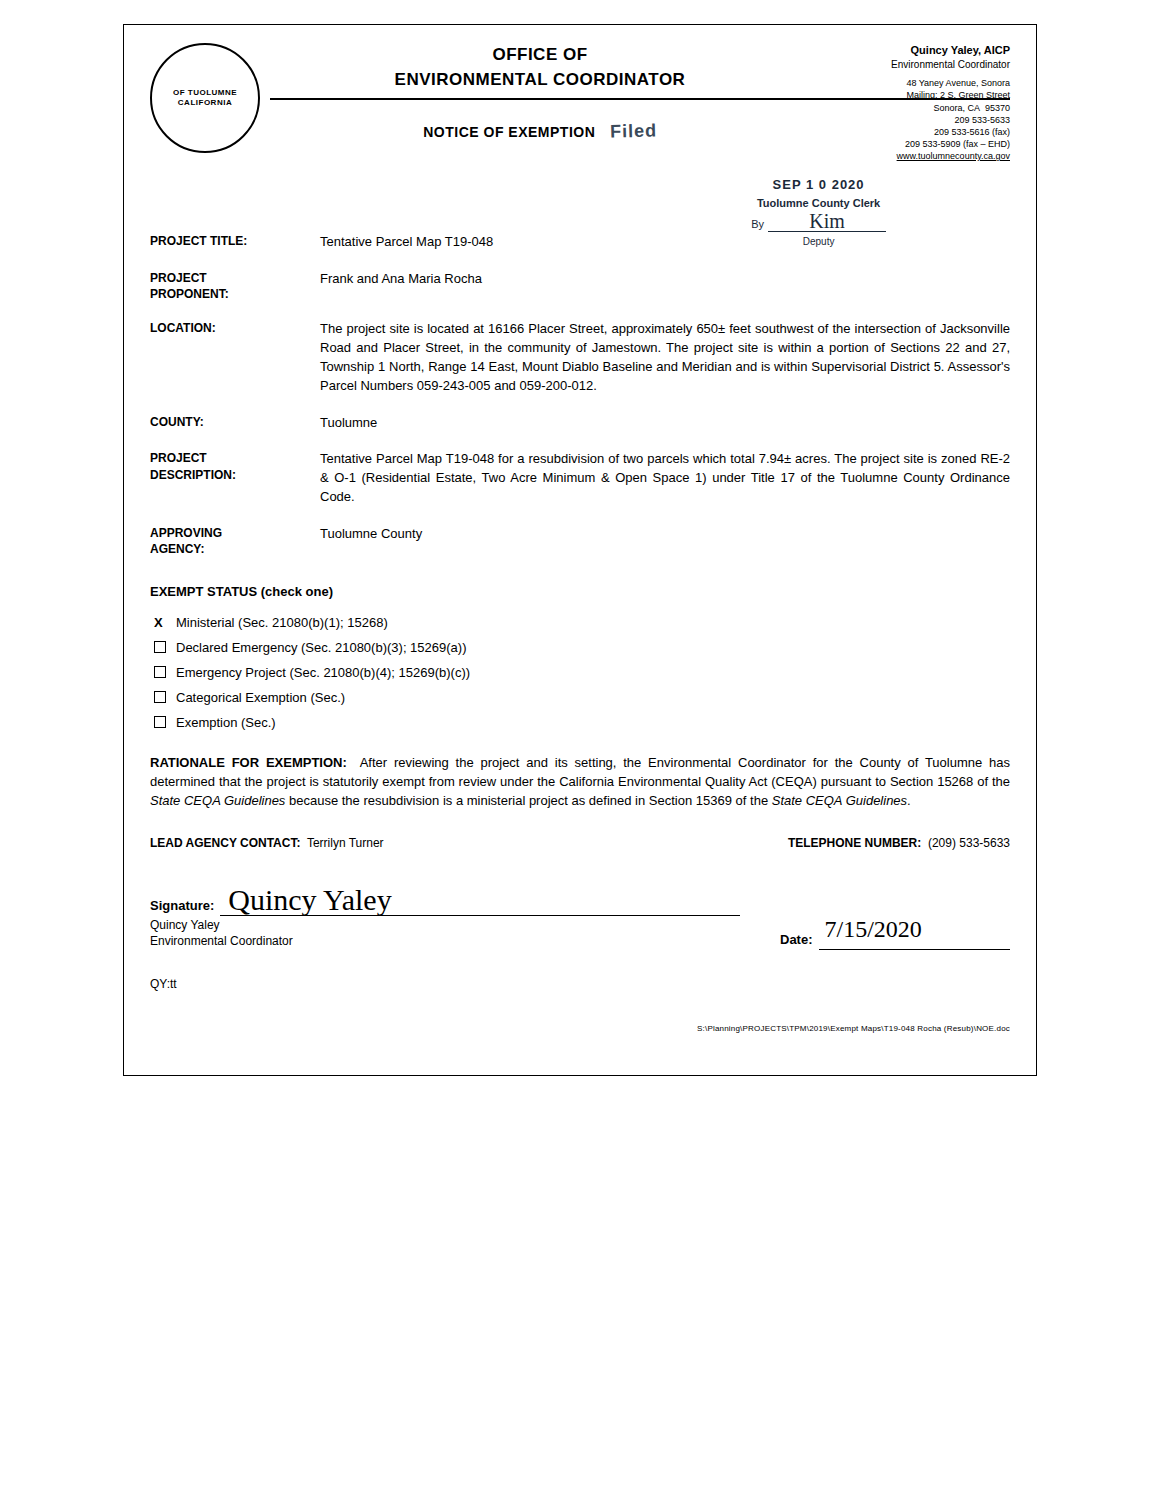OF TUOLUMNE
CALIFORNIA
OFFICE OF
ENVIRONMENTAL COORDINATOR
Quincy Yaley, AICP
Environmental Coordinator
48 Yaney Avenue, Sonora
Mailing: 2 S. Green Street
Sonora, CA 95370
209 533-5633
209 533-5616 (fax)
209 533-5909 (fax – EHD)
www.tuolumnecounty.ca.gov
NOTICE OF EXEMPTION Filed
SEP 1 0 2020
Tuolumne County Clerk
By Kim
Deputy
Project Title:
Tentative Parcel Map T19-048
Project
Proponent:
Frank and Ana Maria Rocha
Location:
The project site is located at 16166 Placer Street, approximately 650± feet southwest of the intersection of Jacksonville Road and Placer Street, in the community of Jamestown. The project site is within a portion of Sections 22 and 27, Township 1 North, Range 14 East, Mount Diablo Baseline and Meridian and is within Supervisorial District 5. Assessor's Parcel Numbers 059-243-005 and 059-200-012.
County:
Tuolumne
Project
Description:
Tentative Parcel Map T19-048 for a resubdivision of two parcels which total 7.94± acres. The project site is zoned RE-2 & O-1 (Residential Estate, Two Acre Minimum & Open Space 1) under Title 17 of the Tuolumne County Ordinance Code.
Approving
Agency:
Tuolumne County
EXEMPT STATUS (check one)
XMinisterial (Sec. 21080(b)(1); 15268)
Declared Emergency (Sec. 21080(b)(3); 15269(a))
Emergency Project (Sec. 21080(b)(4); 15269(b)(c))
Categorical Exemption (Sec.)
Exemption (Sec.)
RATIONALE FOR EXEMPTION: After reviewing the project and its setting, the Environmental Coordinator for the County of Tuolumne has determined that the project is statutorily exempt from review under the California Environmental Quality Act (CEQA) pursuant to Section 15268 of the State CEQA Guidelines because the resubdivision is a ministerial project as defined in Section 15369 of the State CEQA Guidelines.
LEAD AGENCY CONTACT: Terrilyn Turner
TELEPHONE NUMBER: (209) 533-5633
Signature: Quincy Yaley
Quincy Yaley
Environmental Coordinator
Date: 7/15/2020
QY:tt
S:\Planning\PROJECTS\TPM\2019\Exempt Maps\T19-048 Rocha (Resub)\NOE.doc